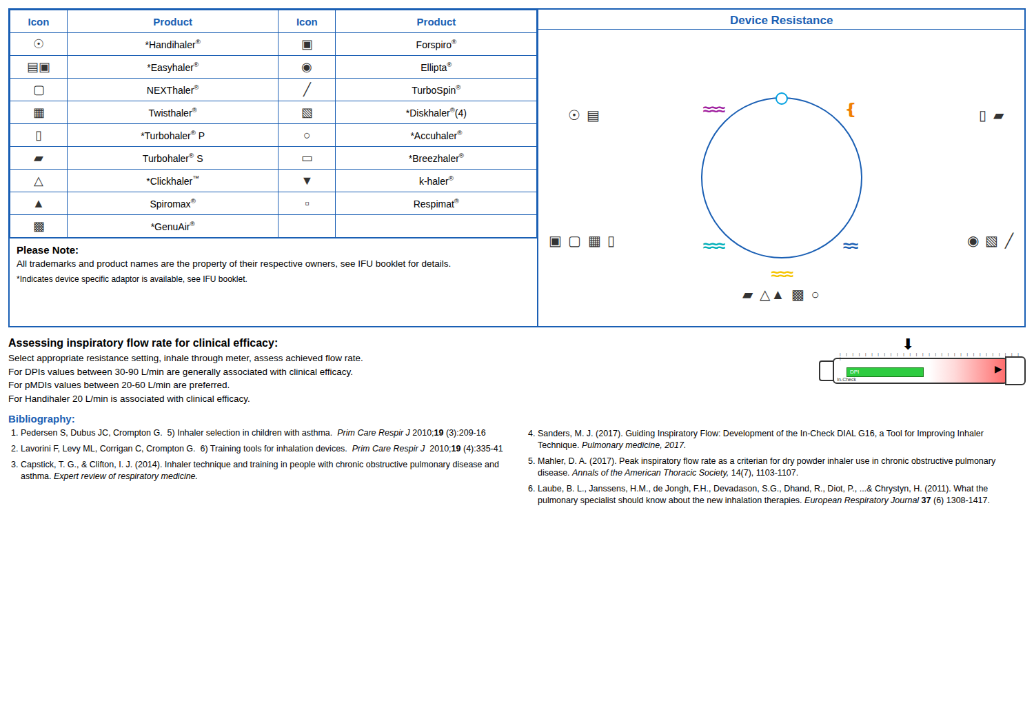| Icon | Product | Icon | Product |
| --- | --- | --- | --- |
| ☉ | *Handihaler ® | ▣ | Forspiro ® |
| ▤▣ | *Easyhaler ® | ◉ | Ellipta ® |
| ▢ | NEXThaler ® | ╱ | TurboSpin ® |
| ▦ | Twisthaler ® | ▧ | *Diskhaler ® (4) |
| ▯ | *Turbohaler ® P | ○ | *Accuhaler ® |
| ▰ | Turbohaler ® S | ▭ | *Breezhaler ® |
| △ | *Clickhaler ™ | ▼ | k-haler ® |
| ▲ | Spiromax ® | ▫ | Respimat ® |
| ▩ | *GenuAir ® | | |
Please Note:
All trademarks and product names are the property of their respective owners, see IFU booklet for details.
*Indicates device specific adaptor is available, see IFU booklet.
Device Resistance
❴
≈≈
≈≈≈
≈≈≈
≈≈≈
☉ ▤
▯ ▰
▣ ▢ ▦ ▯
◉ ▧ ╱
▰ △▲ ▩ ○
Assessing inspiratory flow rate for clinical efficacy:
Select appropriate resistance setting, inhale through meter, assess achieved flow rate.
For DPIs values between 30-90 L/min are generally associated with clinical efficacy.
For pMDIs values between 20-60 L/min are preferred.
For Handihaler 20 L/min is associated with clinical efficacy.
⬇
| | | | | | | | | | | | | | | | | | | | | | | | | | | | | |
DPI
In-Check
▶
Bibliography:
Pedersen S, Dubus JC, Crompton G. 5) Inhaler selection in children with asthma. Prim Care Respir J 2010;19 (3):209-16
Lavorini F, Levy ML, Corrigan C, Crompton G. 6) Training tools for inhalation devices. Prim Care Respir J 2010;19 (4):335-41
Capstick, T. G., & Clifton, I. J. (2014). Inhaler technique and training in people with chronic obstructive pulmonary disease and asthma. Expert review of respiratory medicine.
Sanders, M. J. (2017). Guiding Inspiratory Flow: Development of the In-Check DIAL G16, a Tool for Improving Inhaler Technique. Pulmonary medicine, 2017.
Mahler, D. A. (2017). Peak inspiratory flow rate as a criterian for dry powder inhaler use in chronic obstructive pulmonary disease. Annals of the American Thoracic Society, 14(7), 1103-1107.
Laube, B. L., Janssens, H.M., de Jongh, F.H., Devadason, S.G., Dhand, R., Diot, P., ...& Chrystyn, H. (2011). What the pulmonary specialist should know about the new inhalation therapies. European Respiratory Journal 37 (6) 1308-1417.